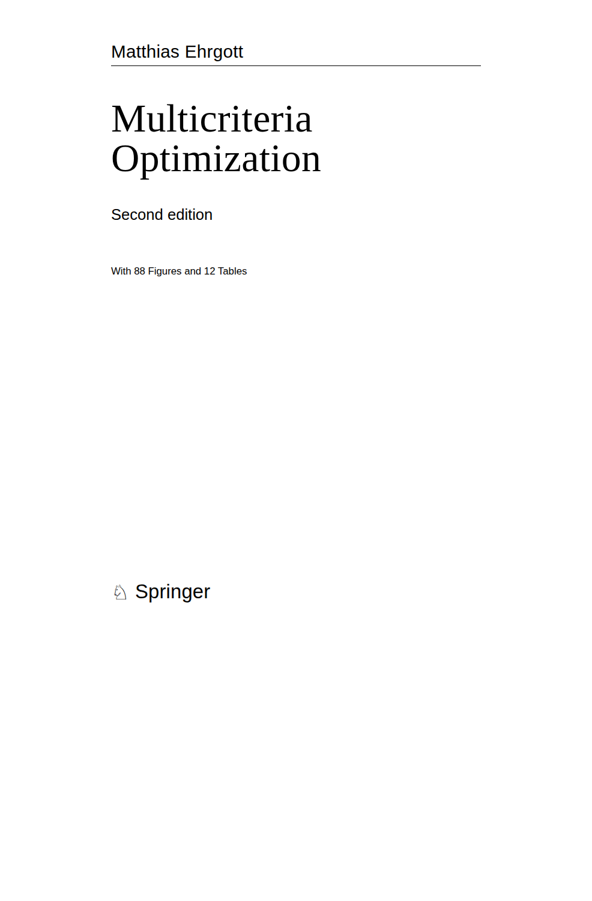Matthias Ehrgott
Multicriteria Optimization
Second edition
With 88 Figures and 12 Tables
♘ Springer